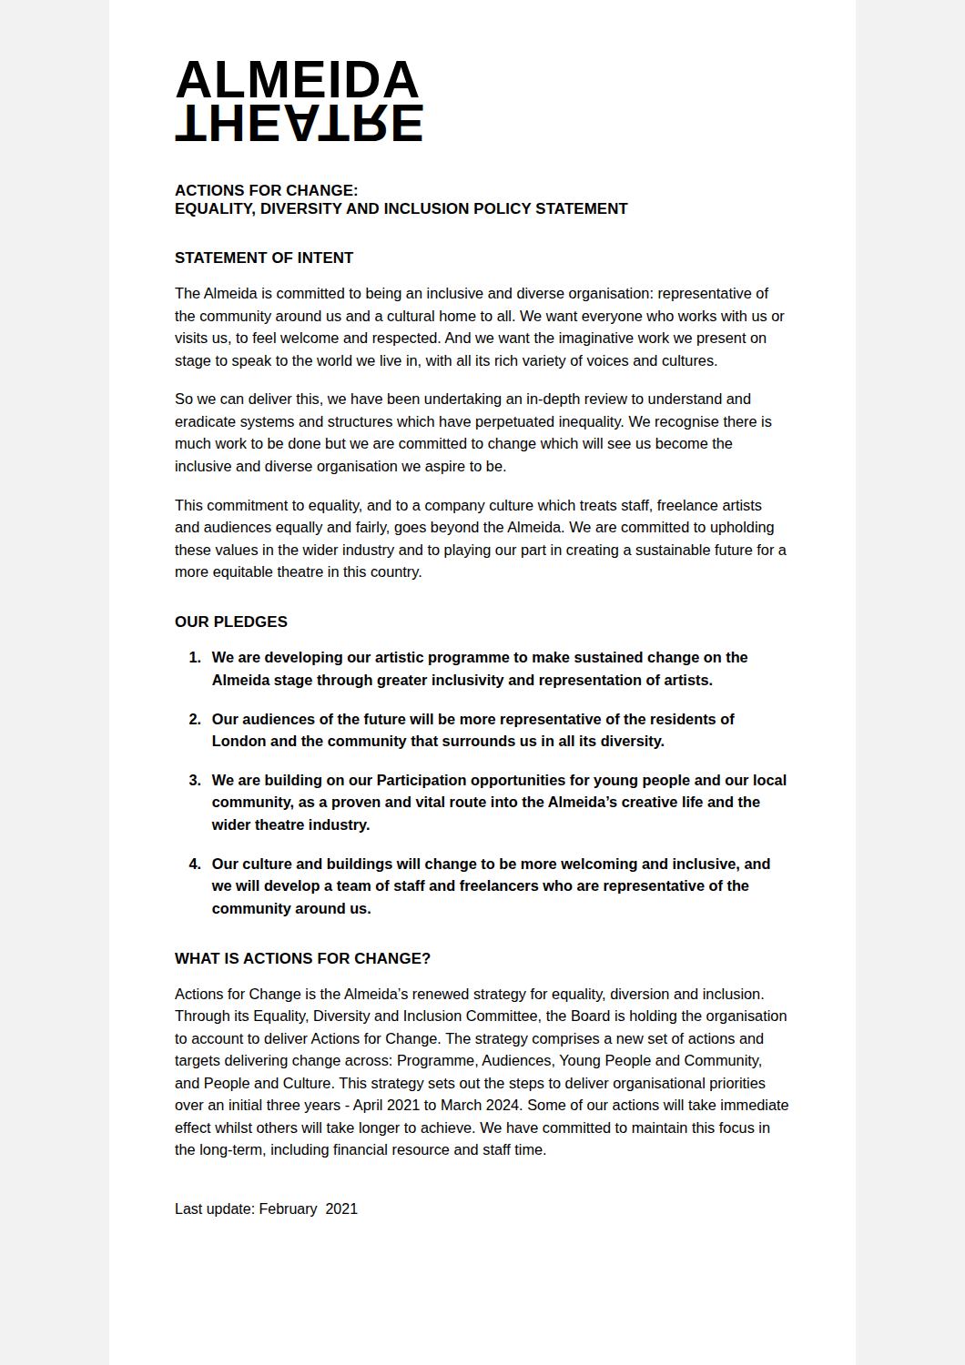ALMEIDA THEATRE
Actions for Change:
Equality, Diversity and Inclusion Policy Statement
Statement of Intent
The Almeida is committed to being an inclusive and diverse organisation: representative of the community around us and a cultural home to all. We want everyone who works with us or visits us, to feel welcome and respected. And we want the imaginative work we present on stage to speak to the world we live in, with all its rich variety of voices and cultures.
So we can deliver this, we have been undertaking an in-depth review to understand and eradicate systems and structures which have perpetuated inequality. We recognise there is much work to be done but we are committed to change which will see us become the inclusive and diverse organisation we aspire to be.
This commitment to equality, and to a company culture which treats staff, freelance artists and audiences equally and fairly, goes beyond the Almeida. We are committed to upholding these values in the wider industry and to playing our part in creating a sustainable future for a more equitable theatre in this country.
Our Pledges
We are developing our artistic programme to make sustained change on the Almeida stage through greater inclusivity and representation of artists.
Our audiences of the future will be more representative of the residents of London and the community that surrounds us in all its diversity.
We are building on our Participation opportunities for young people and our local community, as a proven and vital route into the Almeida’s creative life and the wider theatre industry.
Our culture and buildings will change to be more welcoming and inclusive, and we will develop a team of staff and freelancers who are representative of the community around us.
What is Actions for Change?
Actions for Change is the Almeida’s renewed strategy for equality, diversion and inclusion. Through its Equality, Diversity and Inclusion Committee, the Board is holding the organisation to account to deliver Actions for Change. The strategy comprises a new set of actions and targets delivering change across: Programme, Audiences, Young People and Community, and People and Culture. This strategy sets out the steps to deliver organisational priorities over an initial three years - April 2021 to March 2024. Some of our actions will take immediate effect whilst others will take longer to achieve. We have committed to maintain this focus in the long-term, including financial resource and staff time.
Last update: February 2021